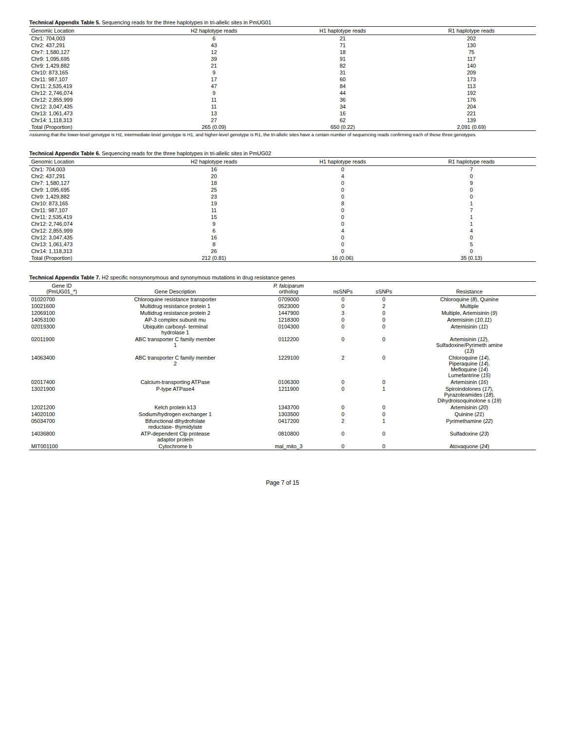Technical Appendix Table 5. Sequencing reads for the three haplotypes in tri-allelic sites in PmUG01
| Genomic Location | H2 haplotype reads | H1 haplotype reads | R1 haplotype reads |
| --- | --- | --- | --- |
| Chr1: 704,003 | 6 | 21 | 202 |
| Chr2: 437,291 | 43 | 71 | 130 |
| Chr7: 1,580,127 | 12 | 18 | 75 |
| Chr9: 1,095,695 | 39 | 91 | 117 |
| Chr9: 1,429,882 | 21 | 82 | 140 |
| Chr10: 873,165 | 9 | 31 | 209 |
| Chr11: 987,107 | 17 | 60 | 173 |
| Chr11: 2,535,419 | 47 | 84 | 113 |
| Chr12: 2,746,074 | 9 | 44 | 192 |
| Chr12: 2,855,999 | 11 | 36 | 176 |
| Chr12: 3,047,435 | 11 | 34 | 204 |
| Chr13: 1,061,473 | 13 | 16 | 221 |
| Chr14: 1,118,313 | 27 | 62 | 139 |
| Total (Proportion) | 265 (0.09) | 650 (0.22) | 2,091 (0.69) |
Assuming that the lower-level genotype is H2, intermediate-level genotype is H1, and higher-level genotype is R1, the tri-allelic sites have a certain number of sequencing reads confirming each of these three genotypes.
Technical Appendix Table 6. Sequencing reads for the three haplotypes in tri-allelic sites in PmUG02
| Genomic Location | H2 haplotype reads | H1 haplotype reads | R1 haplotype reads |
| --- | --- | --- | --- |
| Chr1: 704,003 | 16 | 0 | 7 |
| Chr2: 437,291 | 20 | 4 | 0 |
| Chr7: 1,580,127 | 18 | 0 | 9 |
| Chr9: 1,095,695 | 25 | 0 | 0 |
| Chr9: 1,429,882 | 23 | 0 | 0 |
| Chr10: 873,165 | 19 | 8 | 1 |
| Chr11: 987,107 | 11 | 0 | 7 |
| Chr11: 2,535,419 | 15 | 0 | 1 |
| Chr12: 2,746,074 | 9 | 0 | 1 |
| Chr12: 2,855,999 | 6 | 4 | 4 |
| Chr12: 3,047,435 | 16 | 0 | 0 |
| Chr13: 1,061,473 | 8 | 0 | 5 |
| Chr14: 1,118,313 | 26 | 0 | 0 |
| Total (Proportion) | 212 (0.81) | 16 (0.06) | 35 (0.13) |
Technical Appendix Table 7. H2 specific nonsynonymous and synonymous mutations in drug resistance genes
| Gene ID (PmUG01_*) | Gene Description | P. falciparum ortholog | nsSNPs | sSNPs | Resistance |
| --- | --- | --- | --- | --- | --- |
| 01020700 | Chloroquine resistance transporter | 0709000 | 0 | 0 | Chloroquine ( 8 ), Quinine |
| 10021600 | Multidrug resistance protein 1 | 0523000 | 0 | 2 | Multiple |
| 12069100 | Multidrug resistance protein 2 | 1447900 | 3 | 0 | Multiple, Artemisinin ( 9 ) |
| 14053100 | AP-3 complex subunit mu | 1218300 | 0 | 0 | Artemisinin ( 10,11 ) |
| 02019300 | Ubiquitin carboxyl- terminal hydrolase 1 | 0104300 | 0 | 0 | Artemisinin ( 11 ) |
| 02011900 | ABC transporter C family member 1 | 0112200 | 0 | 0 | Artemisinin ( 12 ), Sulfadoxine/Pyrimeth amine ( 13 ) |
| 14063400 | ABC transporter C family member 2 | 1229100 | 2 | 0 | Chloroquine ( 14 ), Piperaquine ( 14 ), Mefloquine ( 14 ) Lumefantrine ( 15 ) |
| 02017400 | Calcium-transporting ATPase | 0106300 | 0 | 0 | Artemisinin ( 16 ) |
| 13021900 | P-type ATPase4 | 1211900 | 0 | 1 | Spiroindolones ( 17 ), Pyrazoleamides ( 18 ), Dihydroisoquinolone s ( 19 ) |
| 12021200 | Kelch protein k13 | 1343700 | 0 | 0 | Artemisinin ( 20 ) |
| 14020100 | Sodium/hydrogen exchanger 1 | 1303500 | 0 | 0 | Quinine ( 21 ) |
| 05034700 | Bifunctional dihydrofolate reductase- thymidylate | 0417200 | 2 | 1 | Pyrimethamine ( 22 ) |
| 14036800 | ATP-dependent Clp protease adaptor protein | 0810800 | 0 | 0 | Sulfadoxine ( 23 ) |
| MIT001100 | Cytochrome b | mal_mito_3 | 0 | 0 | Atovaquone ( 24 ) |
Page 7 of 15